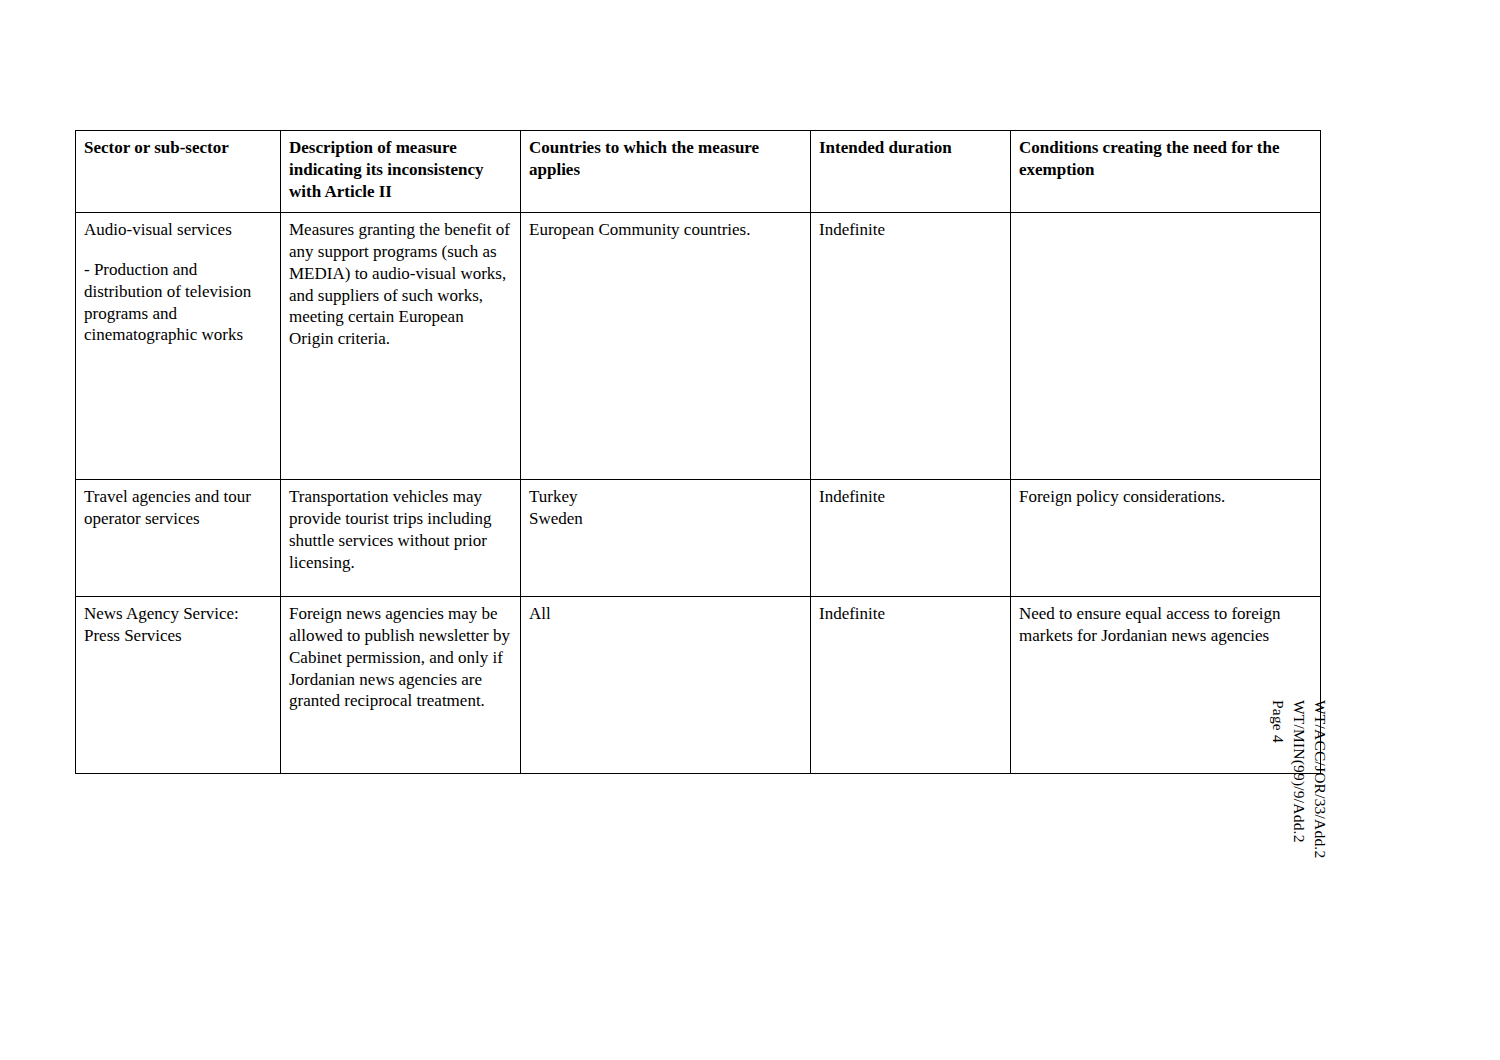| Sector or sub-sector | Description of measure indicating its inconsistency with Article II | Countries to which the measure applies | Intended duration | Conditions creating the need for the exemption |
| --- | --- | --- | --- | --- |
| Audio-visual services - Production and distribution of television programs and cinematographic works | Measures granting the benefit of any support programs (such as MEDIA) to audio-visual works, and suppliers of such works, meeting certain European Origin criteria. | European Community countries. | Indefinite | |
| Travel agencies and tour operator services | Transportation vehicles may provide tourist trips including shuttle services without prior licensing. | Turkey Sweden | Indefinite | Foreign policy considerations. |
| News Agency Service: Press Services | Foreign news agencies may be allowed to publish newsletter by Cabinet permission, and only if Jordanian news agencies are granted reciprocal treatment. | All | Indefinite | Need to ensure equal access to foreign markets for Jordanian news agencies |
WT/ACC/JOR/33/Add.2 WT/MIN(99)/9/Add.2 Page 4